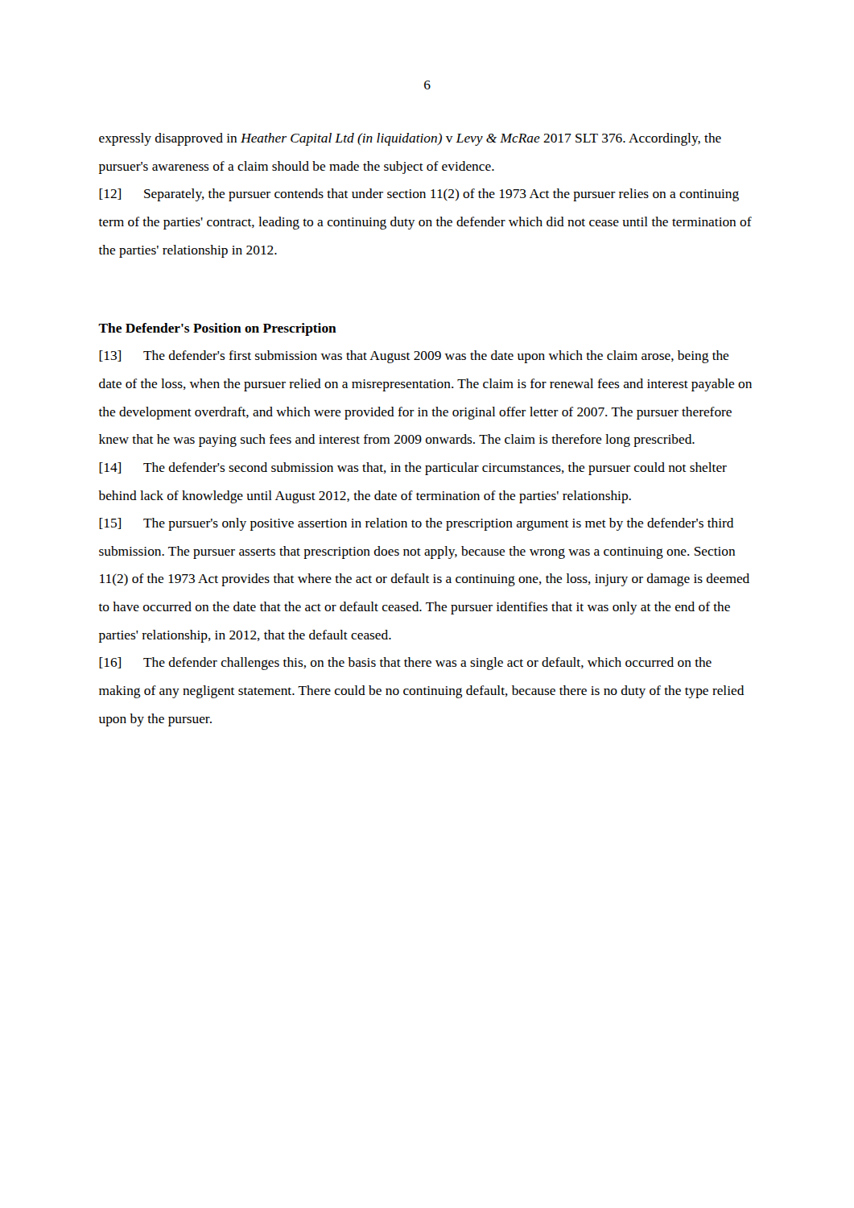6
expressly disapproved in Heather Capital Ltd (in liquidation) v Levy & McRae 2017 SLT 376. Accordingly, the pursuer's awareness of a claim should be made the subject of evidence.
[12] Separately, the pursuer contends that under section 11(2) of the 1973 Act the pursuer relies on a continuing term of the parties' contract, leading to a continuing duty on the defender which did not cease until the termination of the parties' relationship in 2012.
The Defender's Position on Prescription
[13] The defender's first submission was that August 2009 was the date upon which the claim arose, being the date of the loss, when the pursuer relied on a misrepresentation. The claim is for renewal fees and interest payable on the development overdraft, and which were provided for in the original offer letter of 2007. The pursuer therefore knew that he was paying such fees and interest from 2009 onwards. The claim is therefore long prescribed.
[14] The defender's second submission was that, in the particular circumstances, the pursuer could not shelter behind lack of knowledge until August 2012, the date of termination of the parties' relationship.
[15] The pursuer's only positive assertion in relation to the prescription argument is met by the defender's third submission. The pursuer asserts that prescription does not apply, because the wrong was a continuing one. Section 11(2) of the 1973 Act provides that where the act or default is a continuing one, the loss, injury or damage is deemed to have occurred on the date that the act or default ceased. The pursuer identifies that it was only at the end of the parties' relationship, in 2012, that the default ceased.
[16] The defender challenges this, on the basis that there was a single act or default, which occurred on the making of any negligent statement. There could be no continuing default, because there is no duty of the type relied upon by the pursuer.